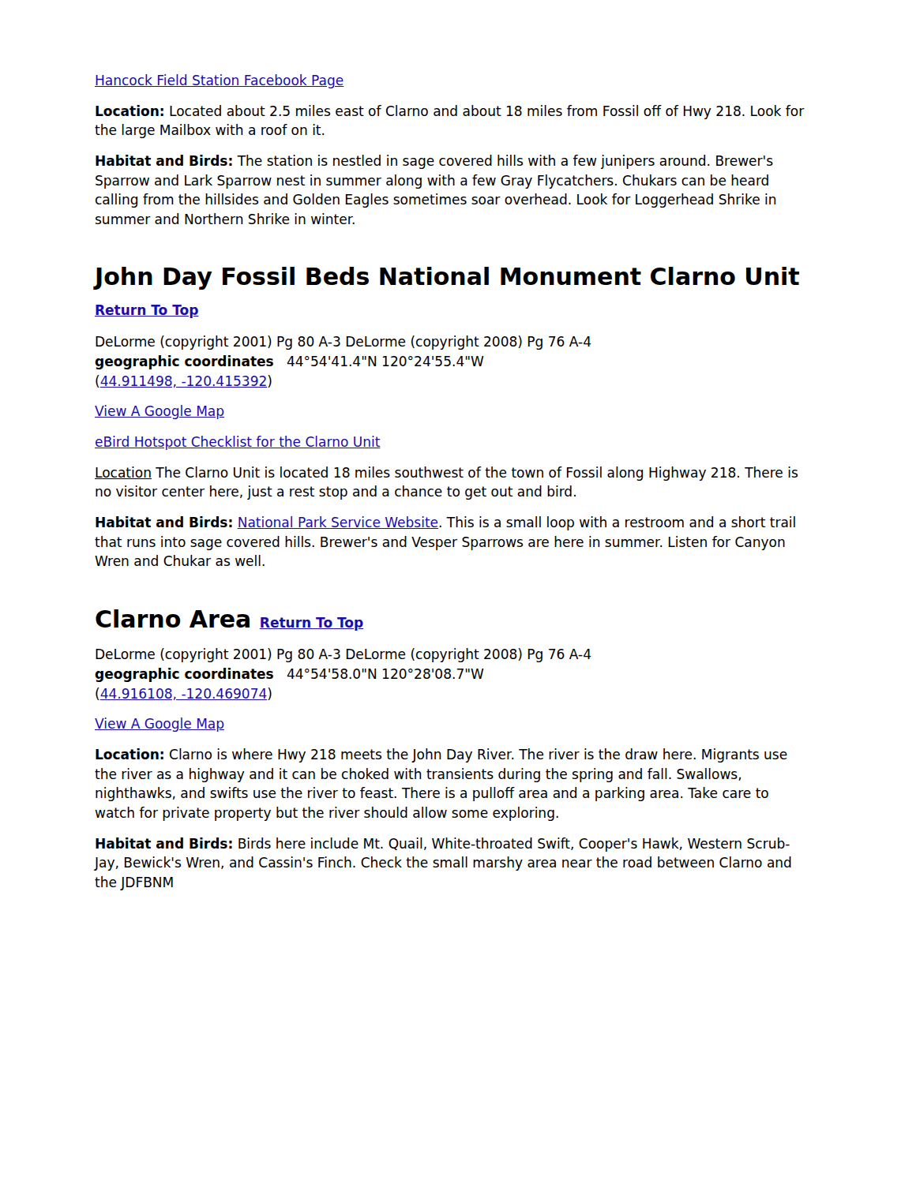Hancock Field Station Facebook Page
Location: Located about 2.5 miles east of Clarno and about 18 miles from Fossil off of Hwy 218. Look for the large Mailbox with a roof on it.
Habitat and Birds: The station is nestled in sage covered hills with a few junipers around. Brewer's Sparrow and Lark Sparrow nest in summer along with a few Gray Flycatchers. Chukars can be heard calling from the hillsides and Golden Eagles sometimes soar overhead. Look for Loggerhead Shrike in summer and Northern Shrike in winter.
John Day Fossil Beds National Monument Clarno Unit Return To Top
DeLorme (copyright 2001) Pg 80 A-3 DeLorme (copyright 2008) Pg 76 A-4
geographic coordinates 44°54'41.4"N 120°24'55.4"W
(44.911498, -120.415392)
View A Google Map
eBird Hotspot Checklist for the Clarno Unit
Location The Clarno Unit is located 18 miles southwest of the town of Fossil along Highway 218. There is no visitor center here, just a rest stop and a chance to get out and bird.
Habitat and Birds: National Park Service Website. This is a small loop with a restroom and a short trail that runs into sage covered hills. Brewer's and Vesper Sparrows are here in summer. Listen for Canyon Wren and Chukar as well.
Clarno Area Return To Top
DeLorme (copyright 2001) Pg 80 A-3 DeLorme (copyright 2008) Pg 76 A-4
geographic coordinates 44°54'58.0"N 120°28'08.7"W
(44.916108, -120.469074)
View A Google Map
Location: Clarno is where Hwy 218 meets the John Day River. The river is the draw here. Migrants use the river as a highway and it can be choked with transients during the spring and fall. Swallows, nighthawks, and swifts use the river to feast. There is a pulloff area and a parking area. Take care to watch for private property but the river should allow some exploring.
Habitat and Birds: Birds here include Mt. Quail, White-throated Swift, Cooper's Hawk, Western Scrub-Jay, Bewick's Wren, and Cassin's Finch. Check the small marshy area near the road between Clarno and the JDFBNM